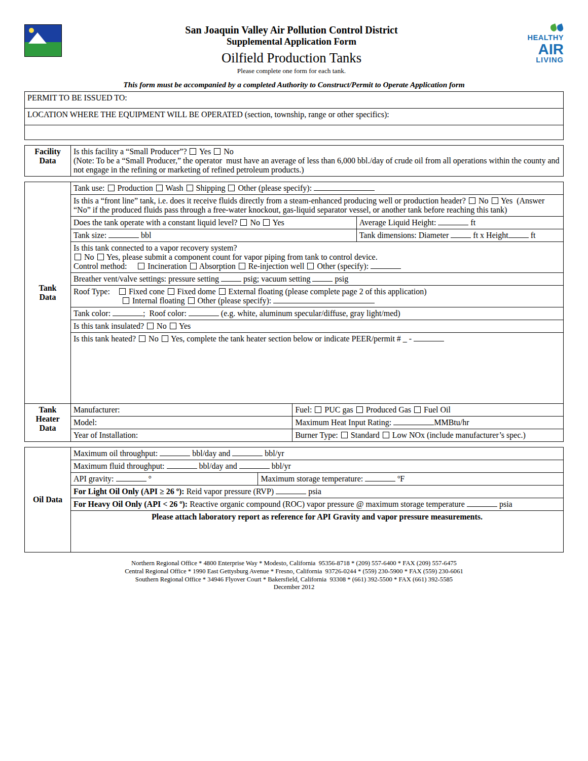San Joaquin Valley Air Pollution Control District
Supplemental Application Form
Oilfield Production Tanks
Please complete one form for each tank.
HEALTHY
AIR
LIVING
This form must be accompanied by a completed Authority to Construct/Permit to Operate Application form
| PERMIT TO BE ISSUED TO: |
| LOCATION WHERE THE EQUIPMENT WILL BE OPERATED (section, township, range or other specifics): |
| Facility Data | Is this facility a “Small Producer”? Yes No (Note: To be a “Small Producer,” the operator must have an average of less than 6,000 bbl./day of crude oil from all operations within the county and not engage in the refining or marketing of refined petroleum products.) |
| Tank Data | / Tank use: Production Wash Shipping Other (please specify): / / Is this a “front line” tank, i.e. does it receive fluids directly from a steam-enhanced producing well or production header? No Yes (Answer “No” if the produced fluids pass through a free-water knockout, gas-liquid separator vessel, or another tank before reaching this tank) / / Does the tank operate with a constant liquid level? No Yes / Average Liquid Height: ft / / Tank size: bbl / Tank dimensions: Diameter ft x Height ft / / Is this tank connected to a vapor recovery system? No Yes, please submit a component count for vapor piping from tank to control device. Control method: Incineration Absorption Re-injection well Other (specify): / / Breather vent/valve settings: pressure setting psig; vacuum setting psig / / Roof Type: Fixed cone Fixed dome External floating (please complete page 2 of this application) Internal floating Other (please specify): / / Tank color: ; Roof color: (e.g. white, aluminum specular/diffuse, gray light/med) / / Is this tank insulated? No Yes / / Is this tank heated? No Yes, complete the tank heater section below or indicate PEER/permit # _ - / |
| Tank Heater Data | / Manufacturer: / Fuel: PUC gas Produced Gas Fuel Oil / / Model: / Maximum Heat Input Rating: MMBtu/hr / / Year of Installation: / Burner Type: Standard Low NOx (include manufacturer’s spec.) / |
| Oil Data | / Maximum oil throughput: bbl/day and bbl/yr / / Maximum fluid throughput: bbl/day and bbl/yr / / API gravity: ° / Maximum storage temperature: ºF / / For Light Oil Only (API ≥ 26 º): Reid vapor pressure (RVP) psia / / For Heavy Oil Only (API < 26 º): Reactive organic compound (ROC) vapor pressure @ maximum storage temperature psia / / Please attach laboratory report as reference for API Gravity and vapor pressure measurements. / |
Northern Regional Office * 4800 Enterprise Way * Modesto, California 95356-8718 * (209) 557-6400 * FAX (209) 557-6475
Central Regional Office * 1990 East Gettysburg Avenue * Fresno, California 93726-0244 * (559) 230-5900 * FAX (559) 230-6061
Southern Regional Office * 34946 Flyover Court * Bakersfield, California 93308 * (661) 392-5500 * FAX (661) 392-5585
December 2012